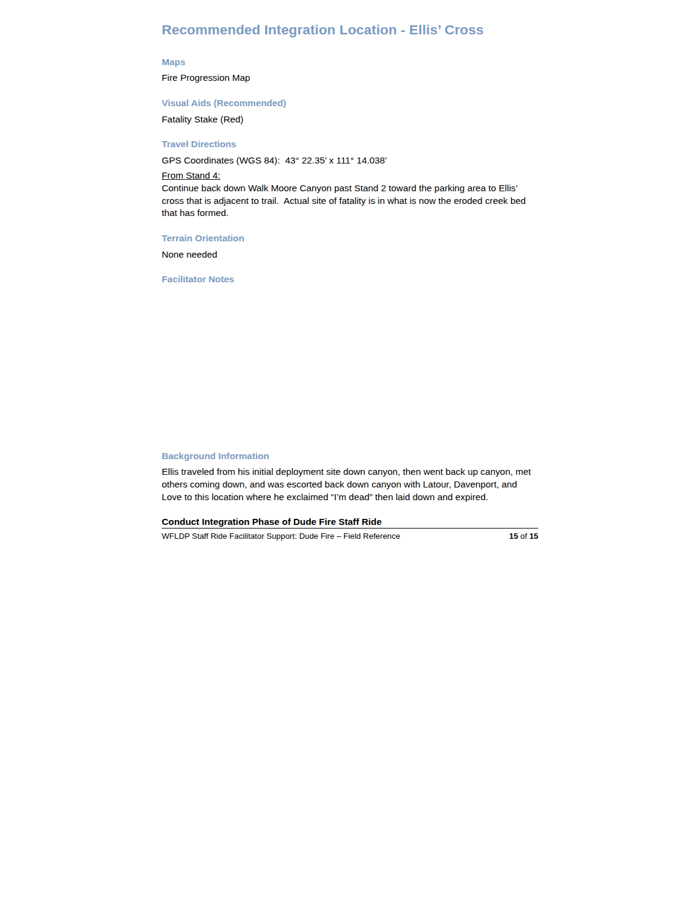Recommended Integration Location - Ellis’ Cross
Maps
Fire Progression Map
Visual Aids (Recommended)
Fatality Stake (Red)
Travel Directions
GPS Coordinates (WGS 84): 43° 22.35’ x 111° 14.038’
From Stand 4:
Continue back down Walk Moore Canyon past Stand 2 toward the parking area to Ellis’ cross that is adjacent to trail. Actual site of fatality is in what is now the eroded creek bed that has formed.
Terrain Orientation
None needed
Facilitator Notes
Background Information
Ellis traveled from his initial deployment site down canyon, then went back up canyon, met others coming down, and was escorted back down canyon with Latour, Davenport, and Love to this location where he exclaimed “I’m dead” then laid down and expired.
Conduct Integration Phase of Dude Fire Staff Ride
WFLDP Staff Ride Facilitator Support: Dude Fire – Field Reference 15 of 15